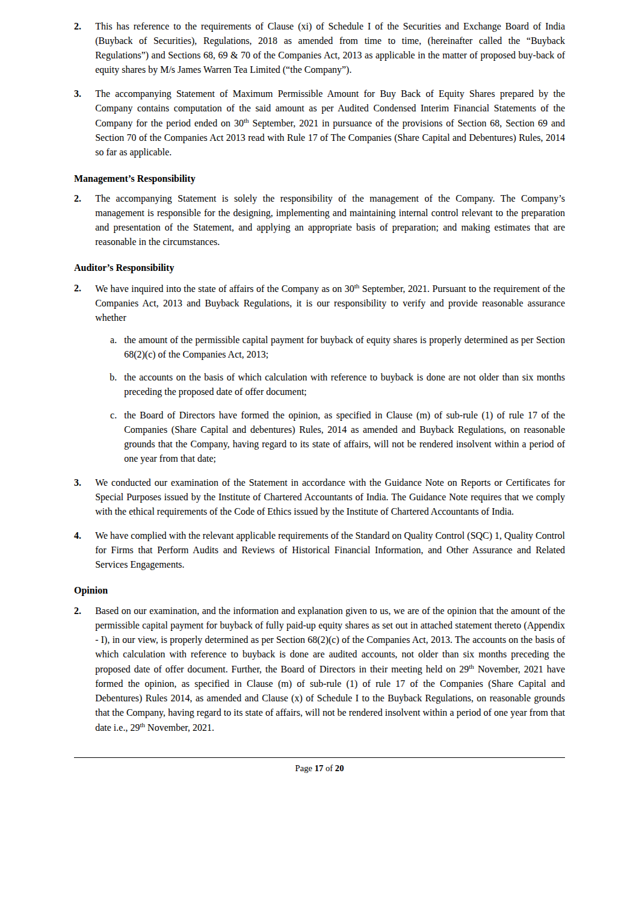This has reference to the requirements of Clause (xi) of Schedule I of the Securities and Exchange Board of India (Buyback of Securities), Regulations, 2018 as amended from time to time, (hereinafter called the “Buyback Regulations”) and Sections 68, 69 & 70 of the Companies Act, 2013 as applicable in the matter of proposed buy-back of equity shares by M/s James Warren Tea Limited (“the Company”).
The accompanying Statement of Maximum Permissible Amount for Buy Back of Equity Shares prepared by the Company contains computation of the said amount as per Audited Condensed Interim Financial Statements of the Company for the period ended on 30th September, 2021 in pursuance of the provisions of Section 68, Section 69 and Section 70 of the Companies Act 2013 read with Rule 17 of The Companies (Share Capital and Debentures) Rules, 2014 so far as applicable.
Management’s Responsibility
The accompanying Statement is solely the responsibility of the management of the Company. The Company’s management is responsible for the designing, implementing and maintaining internal control relevant to the preparation and presentation of the Statement, and applying an appropriate basis of preparation; and making estimates that are reasonable in the circumstances.
Auditor’s Responsibility
We have inquired into the state of affairs of the Company as on 30th September, 2021. Pursuant to the requirement of the Companies Act, 2013 and Buyback Regulations, it is our responsibility to verify and provide reasonable assurance whether
the amount of the permissible capital payment for buyback of equity shares is properly determined as per Section 68(2)(c) of the Companies Act, 2013;
the accounts on the basis of which calculation with reference to buyback is done are not older than six months preceding the proposed date of offer document;
the Board of Directors have formed the opinion, as specified in Clause (m) of sub-rule (1) of rule 17 of the Companies (Share Capital and debentures) Rules, 2014 as amended and Buyback Regulations, on reasonable grounds that the Company, having regard to its state of affairs, will not be rendered insolvent within a period of one year from that date;
We conducted our examination of the Statement in accordance with the Guidance Note on Reports or Certificates for Special Purposes issued by the Institute of Chartered Accountants of India. The Guidance Note requires that we comply with the ethical requirements of the Code of Ethics issued by the Institute of Chartered Accountants of India.
We have complied with the relevant applicable requirements of the Standard on Quality Control (SQC) 1, Quality Control for Firms that Perform Audits and Reviews of Historical Financial Information, and Other Assurance and Related Services Engagements.
Opinion
Based on our examination, and the information and explanation given to us, we are of the opinion that the amount of the permissible capital payment for buyback of fully paid-up equity shares as set out in attached statement thereto (Appendix - I), in our view, is properly determined as per Section 68(2)(c) of the Companies Act, 2013. The accounts on the basis of which calculation with reference to buyback is done are audited accounts, not older than six months preceding the proposed date of offer document. Further, the Board of Directors in their meeting held on 29th November, 2021 have formed the opinion, as specified in Clause (m) of sub-rule (1) of rule 17 of the Companies (Share Capital and Debentures) Rules 2014, as amended and Clause (x) of Schedule I to the Buyback Regulations, on reasonable grounds that the Company, having regard to its state of affairs, will not be rendered insolvent within a period of one year from that date i.e., 29th November, 2021.
Page 17 of 20